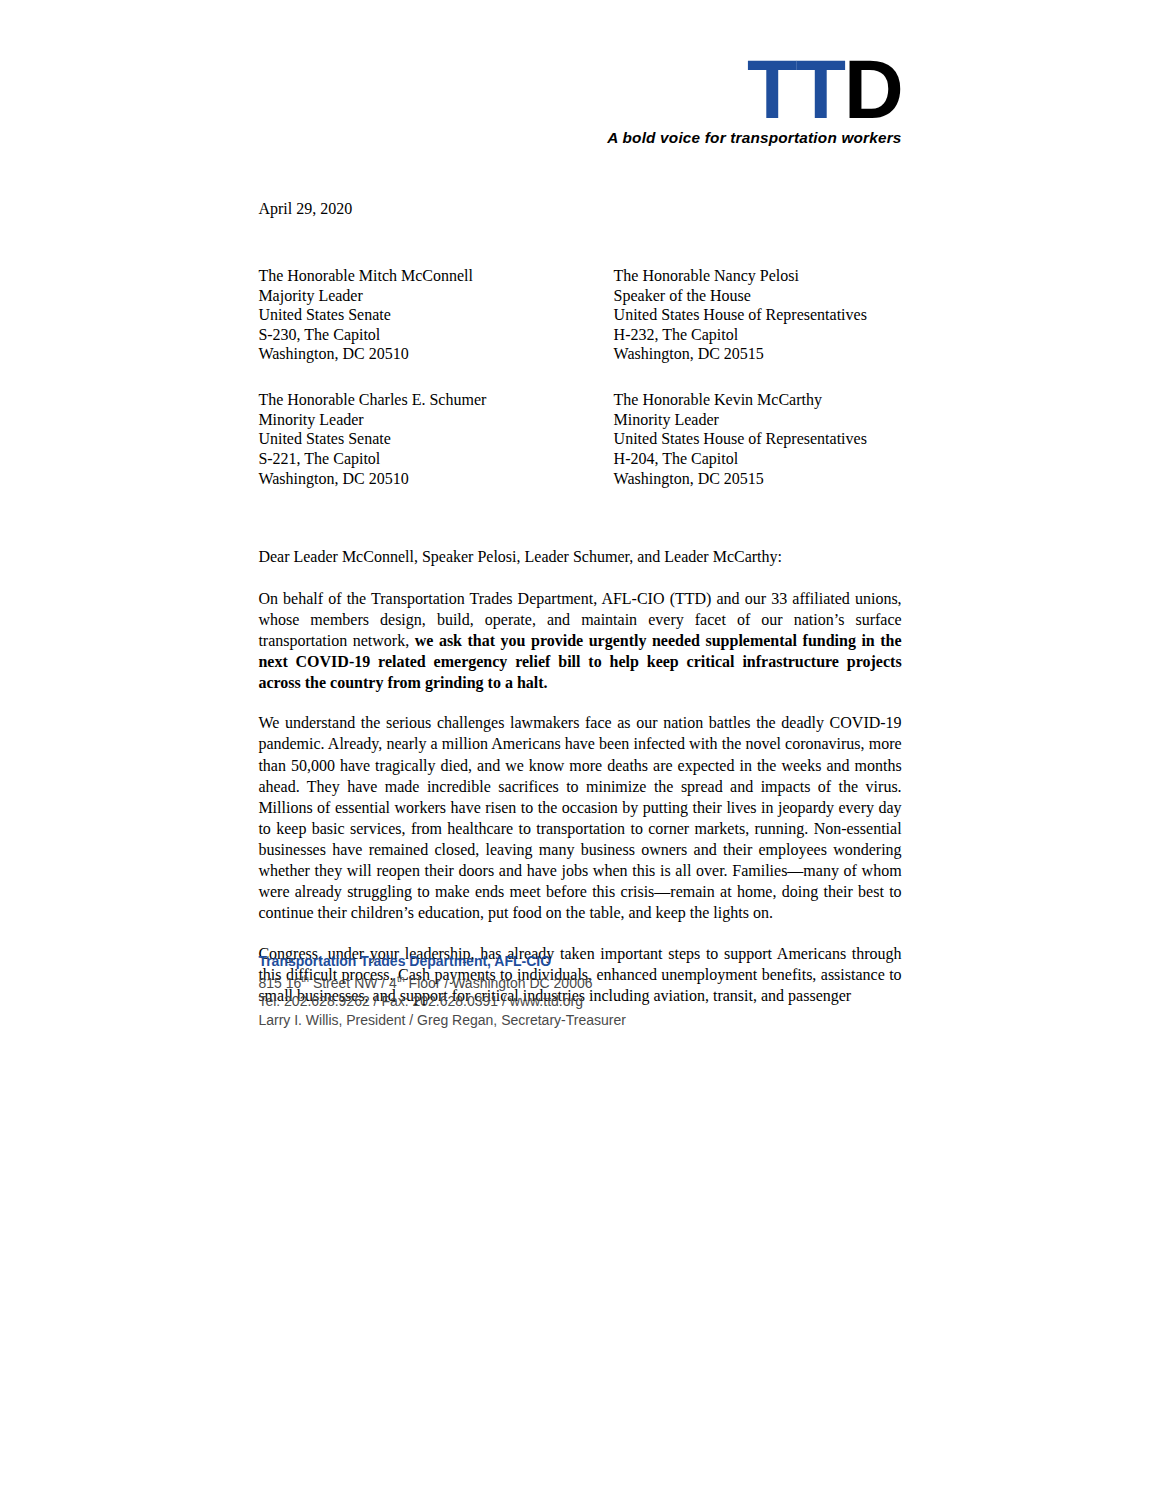TTD
A bold voice for transportation workers
April 29, 2020
| The Honorable Mitch McConnell Majority Leader United States Senate S-230, The Capitol Washington, DC 20510 | The Honorable Nancy Pelosi Speaker of the House United States House of Representatives H-232, The Capitol Washington, DC 20515 |
| The Honorable Charles E. Schumer Minority Leader United States Senate S-221, The Capitol Washington, DC 20510 | The Honorable Kevin McCarthy Minority Leader United States House of Representatives H-204, The Capitol Washington, DC 20515 |
Dear Leader McConnell, Speaker Pelosi, Leader Schumer, and Leader McCarthy:
On behalf of the Transportation Trades Department, AFL-CIO (TTD) and our 33 affiliated unions, whose members design, build, operate, and maintain every facet of our nation’s surface transportation network, we ask that you provide urgently needed supplemental funding in the next COVID-19 related emergency relief bill to help keep critical infrastructure projects across the country from grinding to a halt.
We understand the serious challenges lawmakers face as our nation battles the deadly COVID-19 pandemic. Already, nearly a million Americans have been infected with the novel coronavirus, more than 50,000 have tragically died, and we know more deaths are expected in the weeks and months ahead. They have made incredible sacrifices to minimize the spread and impacts of the virus. Millions of essential workers have risen to the occasion by putting their lives in jeopardy every day to keep basic services, from healthcare to transportation to corner markets, running. Non-essential businesses have remained closed, leaving many business owners and their employees wondering whether they will reopen their doors and have jobs when this is all over. Families—many of whom were already struggling to make ends meet before this crisis—remain at home, doing their best to continue their children’s education, put food on the table, and keep the lights on.
Congress, under your leadership, has already taken important steps to support Americans through this difficult process. Cash payments to individuals, enhanced unemployment benefits, assistance to small businesses, and support for critical industries including aviation, transit, and passenger
Transportation Trades Department, AFL-CIO
815 16th Street NW / 4th Floor / Washington DC 20006
Tel: 202.628.9262 / Fax: 202.628.0391 / www.ttd.org
Larry I. Willis, President / Greg Regan, Secretary-Treasurer